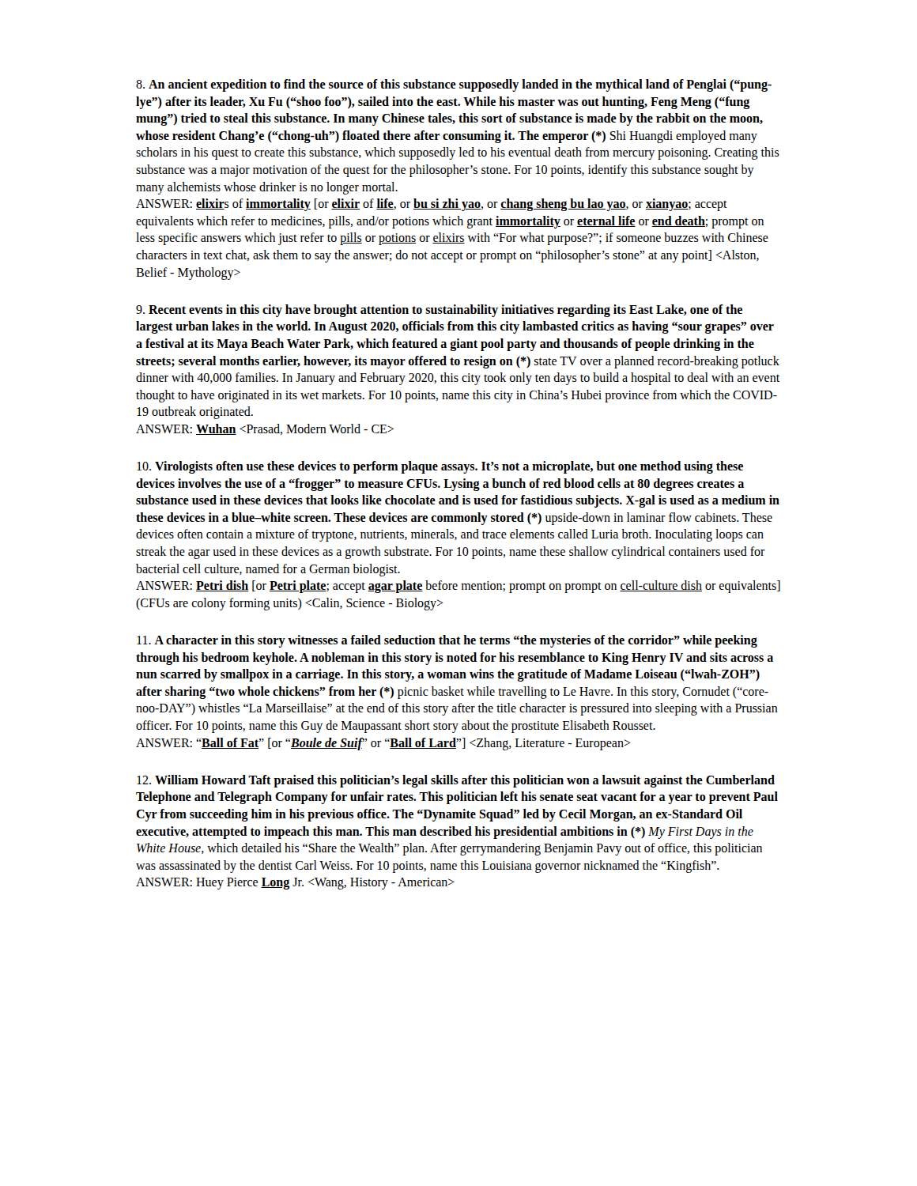8. An ancient expedition to find the source of this substance supposedly landed in the mythical land of Penglai (“pung-lye”) after its leader, Xu Fu (“shoo foo”), sailed into the east. While his master was out hunting, Feng Meng (“fung mung”) tried to steal this substance. In many Chinese tales, this sort of substance is made by the rabbit on the moon, whose resident Chang’e (“chong-uh”) floated there after consuming it. The emperor (*) Shi Huangdi employed many scholars in his quest to create this substance, which supposedly led to his eventual death from mercury poisoning. Creating this substance was a major motivation of the quest for the philosopher’s stone. For 10 points, identify this substance sought by many alchemists whose drinker is no longer mortal.
ANSWER: elixirs of immortality [or elixir of life, or bu si zhi yao, or chang sheng bu lao yao, or xianyao; accept equivalents which refer to medicines, pills, and/or potions which grant immortality or eternal life or end death; prompt on less specific answers which just refer to pills or potions or elixirs with “For what purpose?”; if someone buzzes with Chinese characters in text chat, ask them to say the answer; do not accept or prompt on “philosopher’s stone” at any point] <Alston, Belief - Mythology>
9. Recent events in this city have brought attention to sustainability initiatives regarding its East Lake, one of the largest urban lakes in the world. In August 2020, officials from this city lambasted critics as having “sour grapes” over a festival at its Maya Beach Water Park, which featured a giant pool party and thousands of people drinking in the streets; several months earlier, however, its mayor offered to resign on (*) state TV over a planned record-breaking potluck dinner with 40,000 families. In January and February 2020, this city took only ten days to build a hospital to deal with an event thought to have originated in its wet markets. For 10 points, name this city in China’s Hubei province from which the COVID-19 outbreak originated.
ANSWER: Wuhan <Prasad, Modern World - CE>
10. Virologists often use these devices to perform plaque assays. It’s not a microplate, but one method using these devices involves the use of a “frogger” to measure CFUs. Lysing a bunch of red blood cells at 80 degrees creates a substance used in these devices that looks like chocolate and is used for fastidious subjects. X-gal is used as a medium in these devices in a blue–white screen. These devices are commonly stored (*) upside-down in laminar flow cabinets. These devices often contain a mixture of tryptone, nutrients, minerals, and trace elements called Luria broth. Inoculating loops can streak the agar used in these devices as a growth substrate. For 10 points, name these shallow cylindrical containers used for bacterial cell culture, named for a German biologist.
ANSWER: Petri dish [or Petri plate; accept agar plate before mention; prompt on prompt on cell-culture dish or equivalents] (CFUs are colony forming units) <Calin, Science - Biology>
11. A character in this story witnesses a failed seduction that he terms “the mysteries of the corridor” while peeking through his bedroom keyhole. A nobleman in this story is noted for his resemblance to King Henry IV and sits across a nun scarred by smallpox in a carriage. In this story, a woman wins the gratitude of Madame Loiseau (“lwah-ZOH”) after sharing “two whole chickens” from her (*) picnic basket while travelling to Le Havre. In this story, Cornudet (“core-noo-DAY”) whistles “La Marseillaise” at the end of this story after the title character is pressured into sleeping with a Prussian officer. For 10 points, name this Guy de Maupassant short story about the prostitute Elisabeth Rousset.
ANSWER: “Ball of Fat” [or “Boule de Suif” or “Ball of Lard”] <Zhang, Literature - European>
12. William Howard Taft praised this politician’s legal skills after this politician won a lawsuit against the Cumberland Telephone and Telegraph Company for unfair rates. This politician left his senate seat vacant for a year to prevent Paul Cyr from succeeding him in his previous office. The “Dynamite Squad” led by Cecil Morgan, an ex-Standard Oil executive, attempted to impeach this man. This man described his presidential ambitions in (*) My First Days in the White House, which detailed his “Share the Wealth” plan. After gerrymandering Benjamin Pavy out of office, this politician was assassinated by the dentist Carl Weiss. For 10 points, name this Louisiana governor nicknamed the “Kingfish”.
ANSWER: Huey Pierce Long Jr. <Wang, History - American>